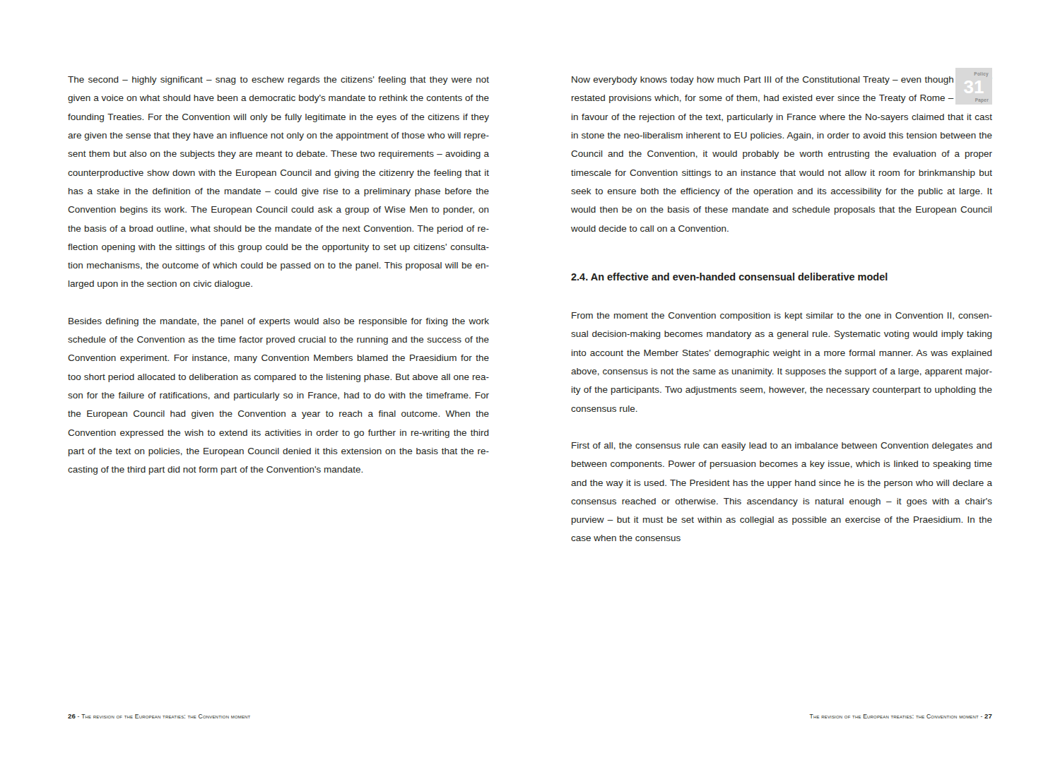The second – highly significant – snag to eschew regards the citizens' feeling that they were not given a voice on what should have been a democratic body's mandate to rethink the contents of the founding Treaties. For the Convention will only be fully legitimate in the eyes of the citizens if they are given the sense that they have an influence not only on the appointment of those who will represent them but also on the subjects they are meant to debate. These two requirements – avoiding a counterproductive show down with the European Council and giving the citizenry the feeling that it has a stake in the definition of the mandate – could give rise to a preliminary phase before the Convention begins its work. The European Council could ask a group of Wise Men to ponder, on the basis of a broad outline, what should be the mandate of the next Convention. The period of reflection opening with the sittings of this group could be the opportunity to set up citizens' consultation mechanisms, the outcome of which could be passed on to the panel. This proposal will be enlarged upon in the section on civic dialogue.
Besides defining the mandate, the panel of experts would also be responsible for fixing the work schedule of the Convention as the time factor proved crucial to the running and the success of the Convention experiment. For instance, many Convention Members blamed the Praesidium for the too short period allocated to deliberation as compared to the listening phase. But above all one reason for the failure of ratifications, and particularly so in France, had to do with the timeframe. For the European Council had given the Convention a year to reach a final outcome. When the Convention expressed the wish to extend its activities in order to go further in re-writing the third part of the text on policies, the European Council denied it this extension on the basis that the recasting of the third part did not form part of the Convention's mandate.
26 - The revision of the European treaties: the Convention moment
Policy
31
Paper
Now everybody knows today how much Part III of the Constitutional Treaty – even though it mostly restated provisions which, for some of them, had existed ever since the Treaty of Rome – weighed in favour of the rejection of the text, particularly in France where the No-sayers claimed that it cast in stone the neo-liberalism inherent to EU policies. Again, in order to avoid this tension between the Council and the Convention, it would probably be worth entrusting the evaluation of a proper timescale for Convention sittings to an instance that would not allow it room for brinkmanship but seek to ensure both the efficiency of the operation and its accessibility for the public at large. It would then be on the basis of these mandate and schedule proposals that the European Council would decide to call on a Convention.
2.4. An effective and even-handed consensual deliberative model
From the moment the Convention composition is kept similar to the one in Convention II, consensual decision-making becomes mandatory as a general rule. Systematic voting would imply taking into account the Member States' demographic weight in a more formal manner. As was explained above, consensus is not the same as unanimity. It supposes the support of a large, apparent majority of the participants. Two adjustments seem, however, the necessary counterpart to upholding the consensus rule.
First of all, the consensus rule can easily lead to an imbalance between Convention delegates and between components. Power of persuasion becomes a key issue, which is linked to speaking time and the way it is used. The President has the upper hand since he is the person who will declare a consensus reached or otherwise. This ascendancy is natural enough – it goes with a chair's purview – but it must be set within as collegial as possible an exercise of the Praesidium. In the case when the consensus
The revision of the European treaties: the Convention moment - 27